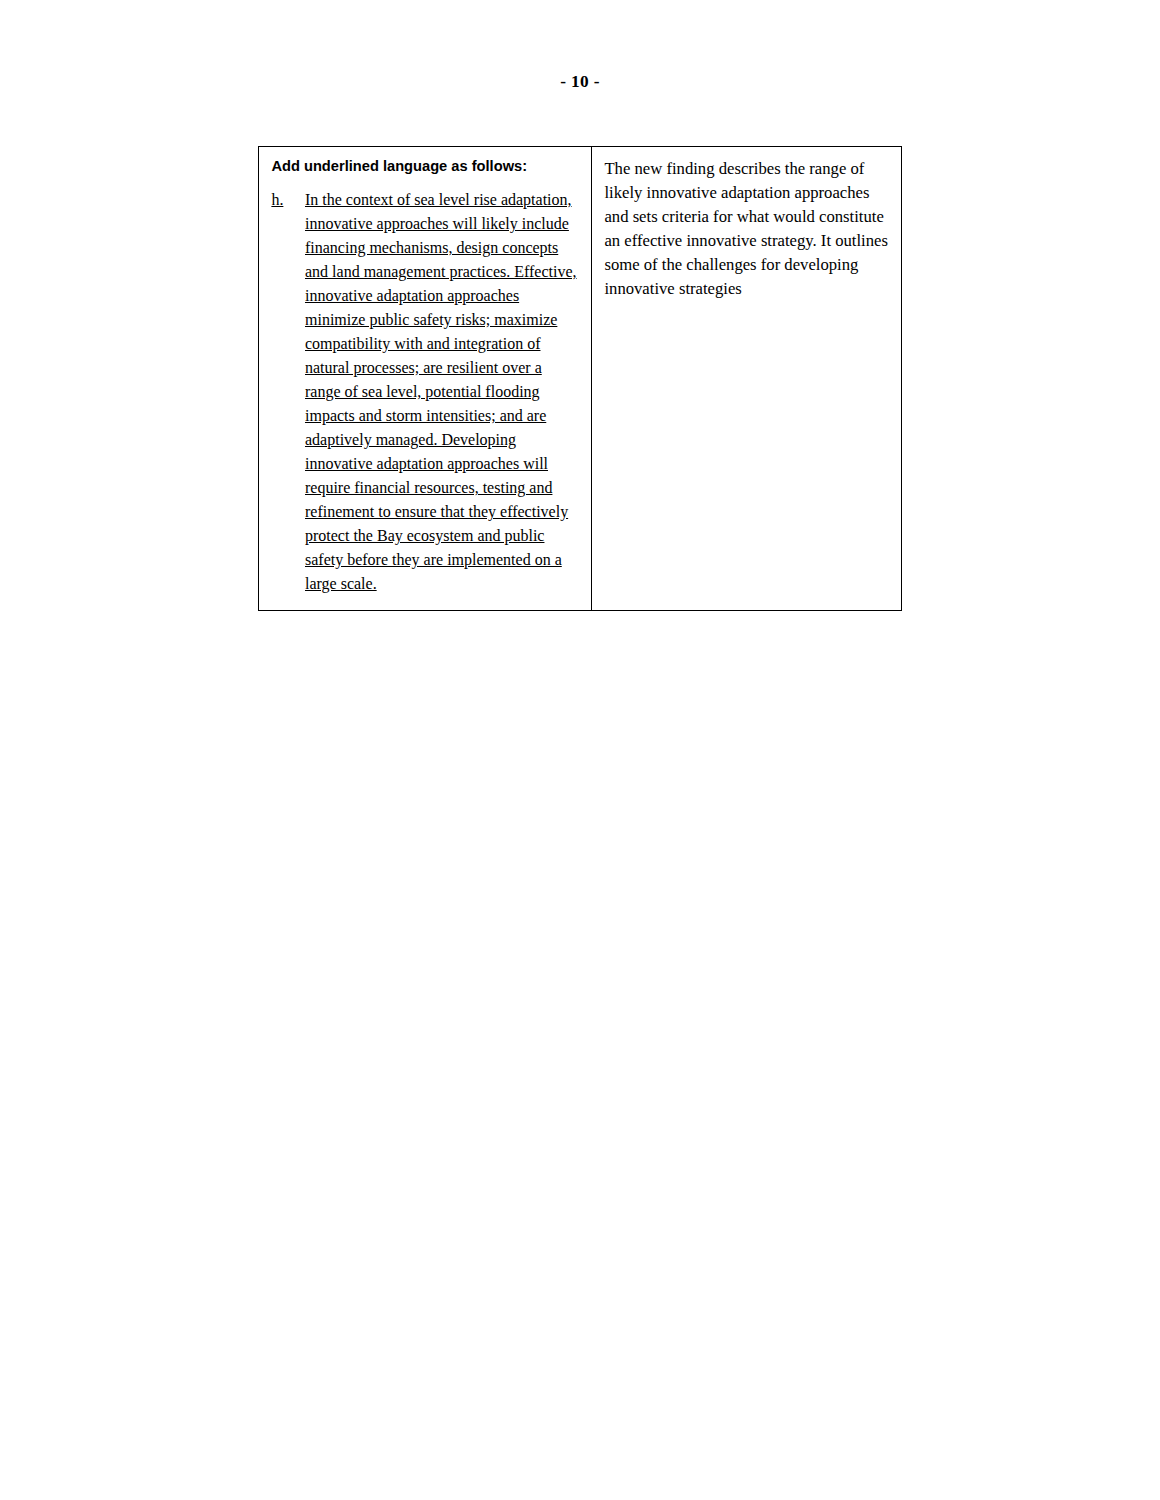- 10 -
| Add underlined language as follows: h. In the context of sea level rise adaptation, innovative approaches will likely include financing mechanisms, design concepts and land management practices. Effective, innovative adaptation approaches minimize public safety risks; maximize compatibility with and integration of natural processes; are resilient over a range of sea level, potential flooding impacts and storm intensities; and are adaptively managed. Developing innovative adaptation approaches will require financial resources, testing and refinement to ensure that they effectively protect the Bay ecosystem and public safety before they are implemented on a large scale. | The new finding describes the range of likely innovative adaptation approaches and sets criteria for what would constitute an effective innovative strategy. It outlines some of the challenges for developing innovative strategies |